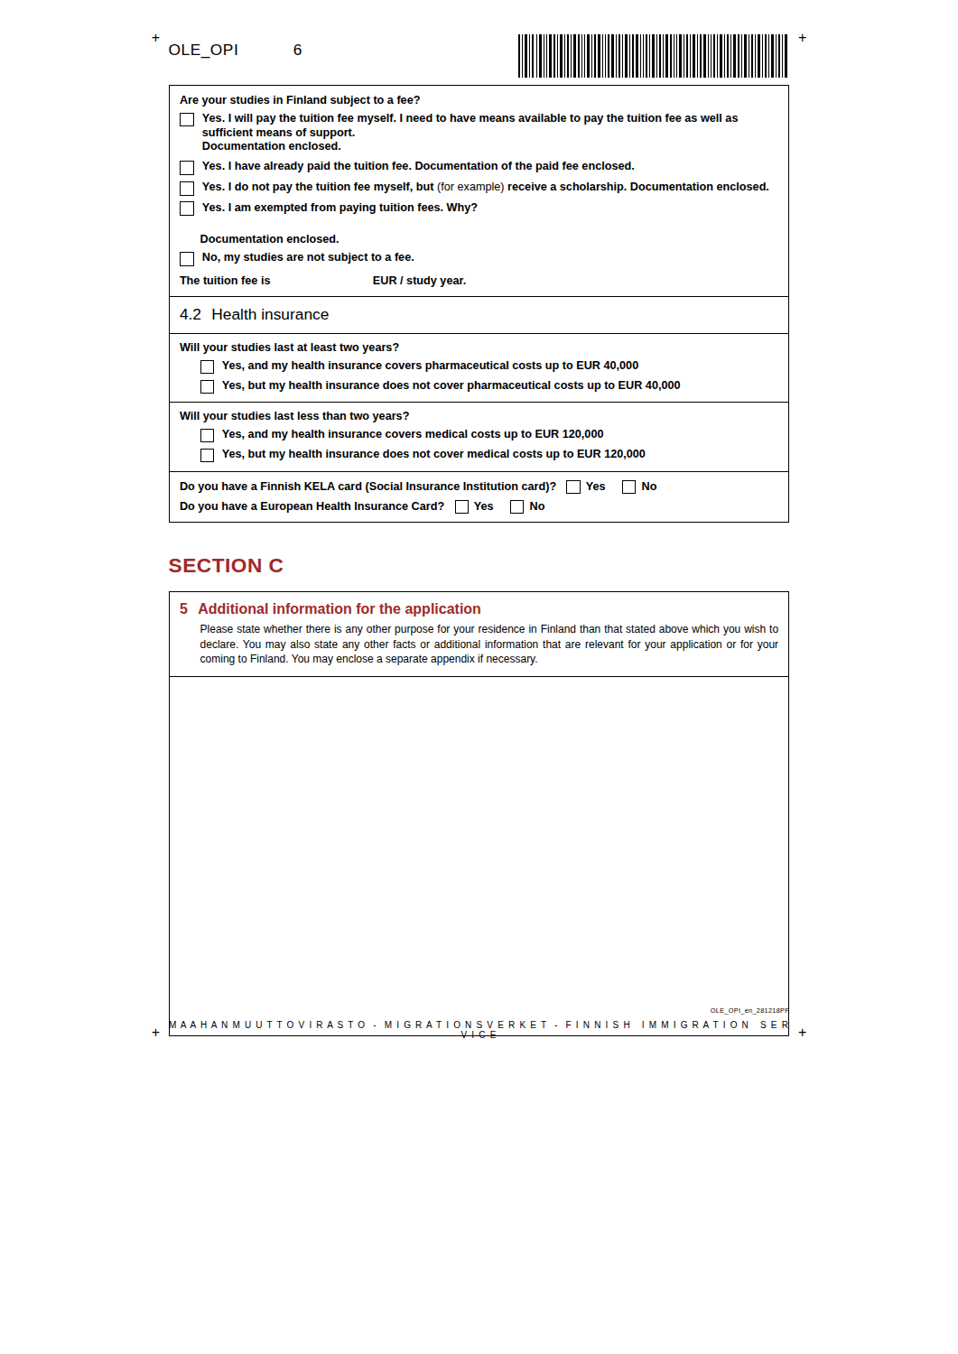+ +
OLE_OPI
6
Are your studies in Finland subject to a fee?
Yes. I will pay the tuition fee myself. I need to have means available to pay the tuition fee as well as sufficient means of support.
Documentation enclosed.
Yes. I have already paid the tuition fee. Documentation of the paid fee enclosed.
Yes. I do not pay the tuition fee myself, but (for example) receive a scholarship. Documentation enclosed.
Yes. I am exempted from paying tuition fees. Why?
Documentation enclosed.
No, my studies are not subject to a fee.
The tuition fee is EUR / study year.
4.2 Health insurance
Will your studies last at least two years?
Yes, and my health insurance covers pharmaceutical costs up to EUR 40,000
Yes, but my health insurance does not cover pharmaceutical costs up to EUR 40,000
Will your studies last less than two years?
Yes, and my health insurance covers medical costs up to EUR 120,000
Yes, but my health insurance does not cover medical costs up to EUR 120,000
Do you have a Finnish KELA card (Social Insurance Institution card)? Yes No
Do you have a European Health Insurance Card? Yes No
SECTION C
5 Additional information for the application
Please state whether there is any other purpose for your residence in Finland than that stated above which you wish to declare. You may also state any other facts or additional information that are relevant for your application or for your coming to Finland. You may enclose a separate appendix if necessary.
OLE_OPI_en_281218PP
M A A H A N M U U T T O V I R A S T O - M I G R A T I O N S V E R K E T - F I N N I S H I M M I G R A T I O N S E R V I C E
+ +